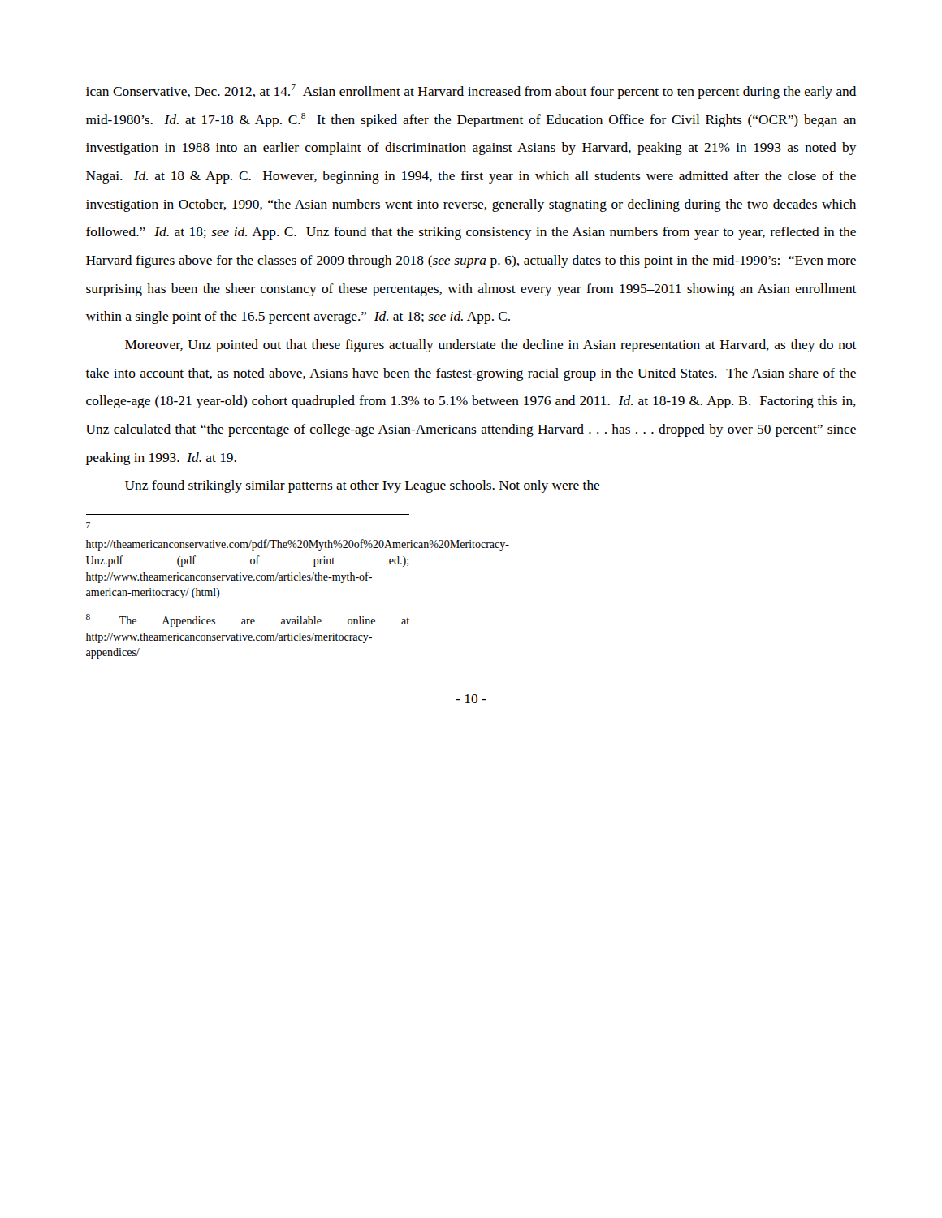ican Conservative, Dec. 2012, at 14.7 Asian enrollment at Harvard increased from about four percent to ten percent during the early and mid-1980’s. Id. at 17-18 & App. C.8 It then spiked after the Department of Education Office for Civil Rights (“OCR”) began an investigation in 1988 into an earlier complaint of discrimination against Asians by Harvard, peaking at 21% in 1993 as noted by Nagai. Id. at 18 & App. C. However, beginning in 1994, the first year in which all students were admitted after the close of the investigation in October, 1990, “the Asian numbers went into reverse, generally stagnating or declining during the two decades which followed.” Id. at 18; see id. App. C. Unz found that the striking consistency in the Asian numbers from year to year, reflected in the Harvard figures above for the classes of 2009 through 2018 (see supra p. 6), actually dates to this point in the mid-1990’s: “Even more surprising has been the sheer constancy of these percentages, with almost every year from 1995–2011 showing an Asian enrollment within a single point of the 16.5 percent average.” Id. at 18; see id. App. C.
Moreover, Unz pointed out that these figures actually understate the decline in Asian representation at Harvard, as they do not take into account that, as noted above, Asians have been the fastest-growing racial group in the United States. The Asian share of the college-age (18-21 year-old) cohort quadrupled from 1.3% to 5.1% between 1976 and 2011. Id. at 18-19 &. App. B. Factoring this in, Unz calculated that “the percentage of college-age Asian-Americans attending Harvard . . . has . . . dropped by over 50 percent” since peaking in 1993. Id. at 19.
Unz found strikingly similar patterns at other Ivy League schools. Not only were the
7 http://theamericanconservative.com/pdf/The%20Myth%20of%20American%20Meritocracy-Unz.pdf (pdf of print ed.); http://www.theamericanconservative.com/articles/the-myth-of-american-meritocracy/ (html)
8 The Appendices are available online at http://www.theamericanconservative.com/articles/meritocracy-appendices/
- 10 -